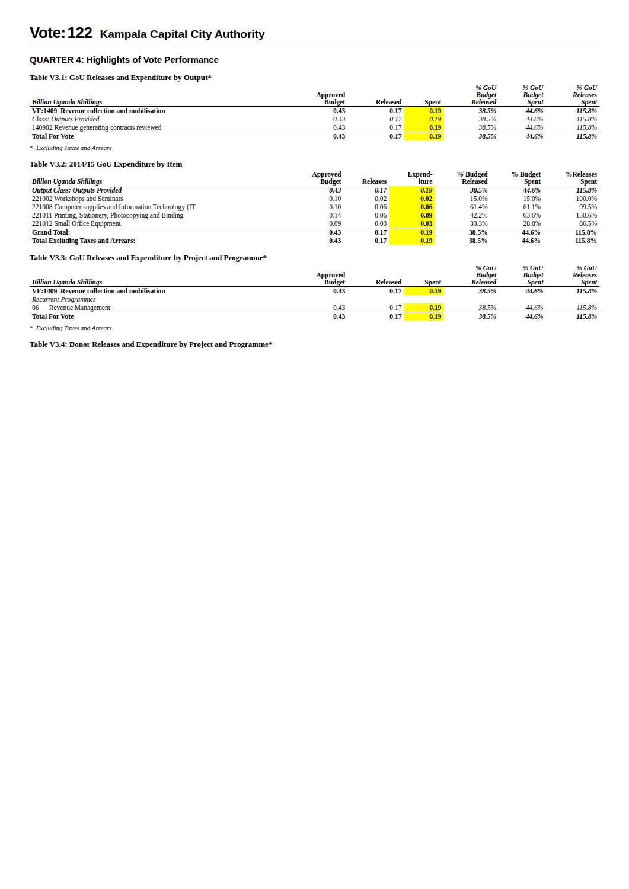Vote: 122 Kampala Capital City Authority
QUARTER 4: Highlights of Vote Performance
Table V3.1: GoU Releases and Expenditure by Output*
| Billion Uganda Shillings | Approved Budget | Released | Spent | % GoU Budget Released | % GoU Budget Spent | % GoU Releases Spent |
| --- | --- | --- | --- | --- | --- | --- |
| VF:1409 Revenue collection and mobilisation | 0.43 | 0.17 | 0.19 | 38.5% | 44.6% | 115.8% |
| Class: Outputs Provided | 0.43 | 0.17 | 0.19 | 38.5% | 44.6% | 115.8% |
| 140902 Revenue generating contracts reviewed | 0.43 | 0.17 | 0.19 | 38.5% | 44.6% | 115.8% |
| Total For Vote | 0.43 | 0.17 | 0.19 | 38.5% | 44.6% | 115.8% |
* Excluding Taxes and Arrears
Table V3.2: 2014/15 GoU Expenditure by Item
| Billion Uganda Shillings | Approved Budget | Releases | Expend- iture | % Budged Released | % Budget Spent | %Releases Spent |
| --- | --- | --- | --- | --- | --- | --- |
| Output Class: Outputs Provided | 0.43 | 0.17 | 0.19 | 38.5% | 44.6% | 115.8% |
| 221002 Workshops and Seminars | 0.10 | 0.02 | 0.02 | 15.0% | 15.0% | 100.0% |
| 221008 Computer supplies and Information Technology (IT | 0.10 | 0.06 | 0.06 | 61.4% | 61.1% | 99.5% |
| 221011 Printing, Stationery, Photocopying and Binding | 0.14 | 0.06 | 0.09 | 42.2% | 63.6% | 150.6% |
| 221012 Small Office Equipment | 0.09 | 0.03 | 0.03 | 33.3% | 28.8% | 86.5% |
| Grand Total: | 0.43 | 0.17 | 0.19 | 38.5% | 44.6% | 115.8% |
| Total Excluding Taxes and Arrears: | 0.43 | 0.17 | 0.19 | 38.5% | 44.6% | 115.8% |
Table V3.3: GoU Releases and Expenditure by Project and Programme*
| Billion Uganda Shillings | Approved Budget | Released | Spent | % GoU Budget Released | % GoU Budget Spent | % GoU Releases Spent |
| --- | --- | --- | --- | --- | --- | --- |
| VF:1409 Revenue collection and mobilisation | 0.43 | 0.17 | 0.19 | 38.5% | 44.6% | 115.8% |
| Recurrent Programmes | | | | | | |
| 06 Revenue Management | 0.43 | 0.17 | 0.19 | 38.5% | 44.6% | 115.8% |
| Total For Vote | 0.43 | 0.17 | 0.19 | 38.5% | 44.6% | 115.8% |
* Excluding Taxes and Arrears
Table V3.4: Donor Releases and Expenditure by Project and Programme*